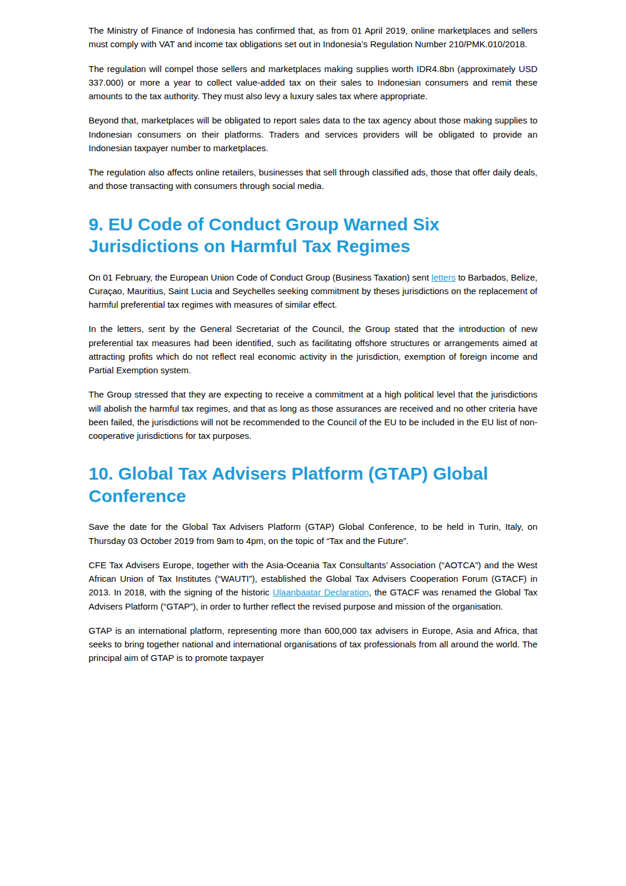The Ministry of Finance of Indonesia has confirmed that, as from 01 April 2019, online marketplaces and sellers must comply with VAT and income tax obligations set out in Indonesia’s Regulation Number 210/PMK.010/2018.
The regulation will compel those sellers and marketplaces making supplies worth IDR4.8bn (approximately USD 337.000) or more a year to collect value-added tax on their sales to Indonesian consumers and remit these amounts to the tax authority. They must also levy a luxury sales tax where appropriate.
Beyond that, marketplaces will be obligated to report sales data to the tax agency about those making supplies to Indonesian consumers on their platforms. Traders and services providers will be obligated to provide an Indonesian taxpayer number to marketplaces.
The regulation also affects online retailers, businesses that sell through classified ads, those that offer daily deals, and those transacting with consumers through social media.
9. EU Code of Conduct Group Warned Six Jurisdictions on Harmful Tax Regimes
On 01 February, the European Union Code of Conduct Group (Business Taxation) sent letters to Barbados, Belize, Curaçao, Mauritius, Saint Lucia and Seychelles seeking commitment by theses jurisdictions on the replacement of harmful preferential tax regimes with measures of similar effect.
In the letters, sent by the General Secretariat of the Council, the Group stated that the introduction of new preferential tax measures had been identified, such as facilitating offshore structures or arrangements aimed at attracting profits which do not reflect real economic activity in the jurisdiction, exemption of foreign income and Partial Exemption system.
The Group stressed that they are expecting to receive a commitment at a high political level that the jurisdictions will abolish the harmful tax regimes, and that as long as those assurances are received and no other criteria have been failed, the jurisdictions will not be recommended to the Council of the EU to be included in the EU list of non-cooperative jurisdictions for tax purposes.
10. Global Tax Advisers Platform (GTAP) Global Conference
Save the date for the Global Tax Advisers Platform (GTAP) Global Conference, to be held in Turin, Italy, on Thursday 03 October 2019 from 9am to 4pm, on the topic of “Tax and the Future”.
CFE Tax Advisers Europe, together with the Asia-Oceania Tax Consultants’ Association (“AOTCA”) and the West African Union of Tax Institutes (“WAUTI”), established the Global Tax Advisers Cooperation Forum (GTACF) in 2013. In 2018, with the signing of the historic Ulaanbaatar Declaration, the GTACF was renamed the Global Tax Advisers Platform (“GTAP”), in order to further reflect the revised purpose and mission of the organisation.
GTAP is an international platform, representing more than 600,000 tax advisers in Europe, Asia and Africa, that seeks to bring together national and international organisations of tax professionals from all around the world. The principal aim of GTAP is to promote taxpayer